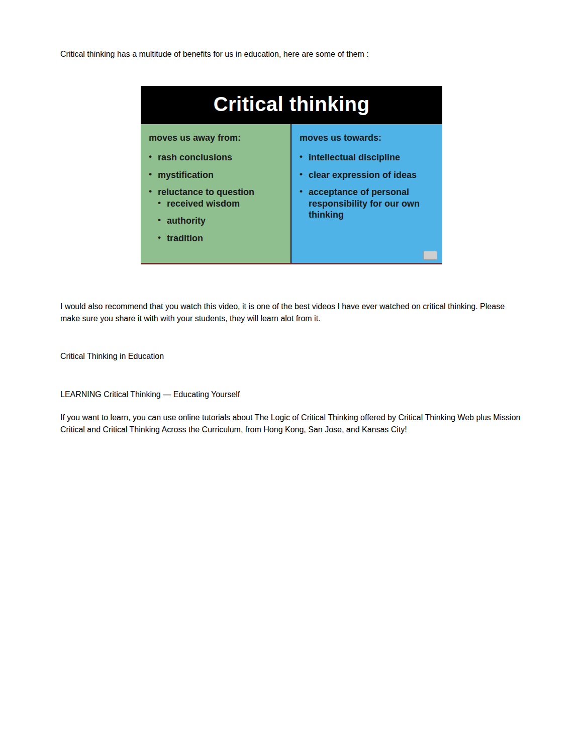Critical thinking has a multitude of benefits for us in education, here are some of them :
Critical thinking
moves us away from:
rash conclusions
mystification
reluctance to question
received wisdom
authority
tradition
moves us towards:
intellectual discipline
clear expression of ideas
acceptance of personal responsibility for our own thinking
I would also recommend that you watch this video, it is one of the best videos I have ever watched on critical thinking. Please make sure you share it with with your students, they will learn alot from it.
Critical Thinking in Education
LEARNING Critical Thinking — Educating Yourself
If you want to learn, you can use online tutorials about The Logic of Critical Thinking offered by Critical Thinking Web plus Mission Critical and Critical Thinking Across the Curriculum, from Hong Kong, San Jose, and Kansas City!